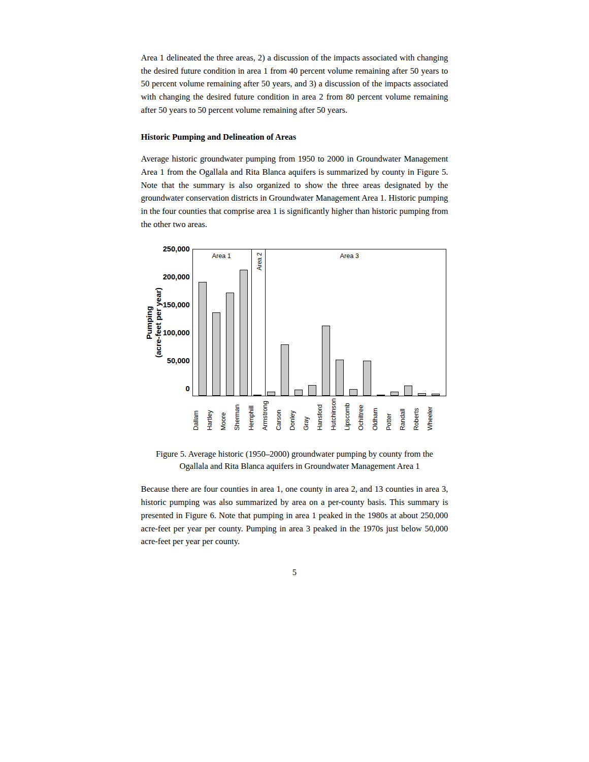Area 1 delineated the three areas, 2) a discussion of the impacts associated with changing the desired future condition in area 1 from 40 percent volume remaining after 50 years to 50 percent volume remaining after 50 years, and 3) a discussion of the impacts associated with changing the desired future condition in area 2 from 80 percent volume remaining after 50 years to 50 percent volume remaining after 50 years.
Historic Pumping and Delineation of Areas
Average historic groundwater pumping from 1950 to 2000 in Groundwater Management Area 1 from the Ogallala and Rita Blanca aquifers is summarized by county in Figure 5. Note that the summary is also organized to show the three areas designated by the groundwater conservation districts in Groundwater Management Area 1. Historic pumping in the four counties that comprise area 1 is significantly higher than historic pumping from the other two areas.
Pumping
(acre-feet per year)
250,000 200,000 150,000 100,000 50,000 0
Area 1
Area 2
Area 3
Dallam
Hartley
Moore
Sherman
Hemphill
Armstrong
Carson
Donley
Gray
Hansford
Hutchinson
Lipscomb
Ochiltree
Oldham
Potter
Randall
Roberts
Wheeler
Figure 5. Average historic (1950–2000) groundwater pumping by county from the Ogallala and Rita Blanca aquifers in Groundwater Management Area 1
Because there are four counties in area 1, one county in area 2, and 13 counties in area 3, historic pumping was also summarized by area on a per-county basis. This summary is presented in Figure 6. Note that pumping in area 1 peaked in the 1980s at about 250,000 acre-feet per year per county. Pumping in area 3 peaked in the 1970s just below 50,000 acre-feet per year per county.
5